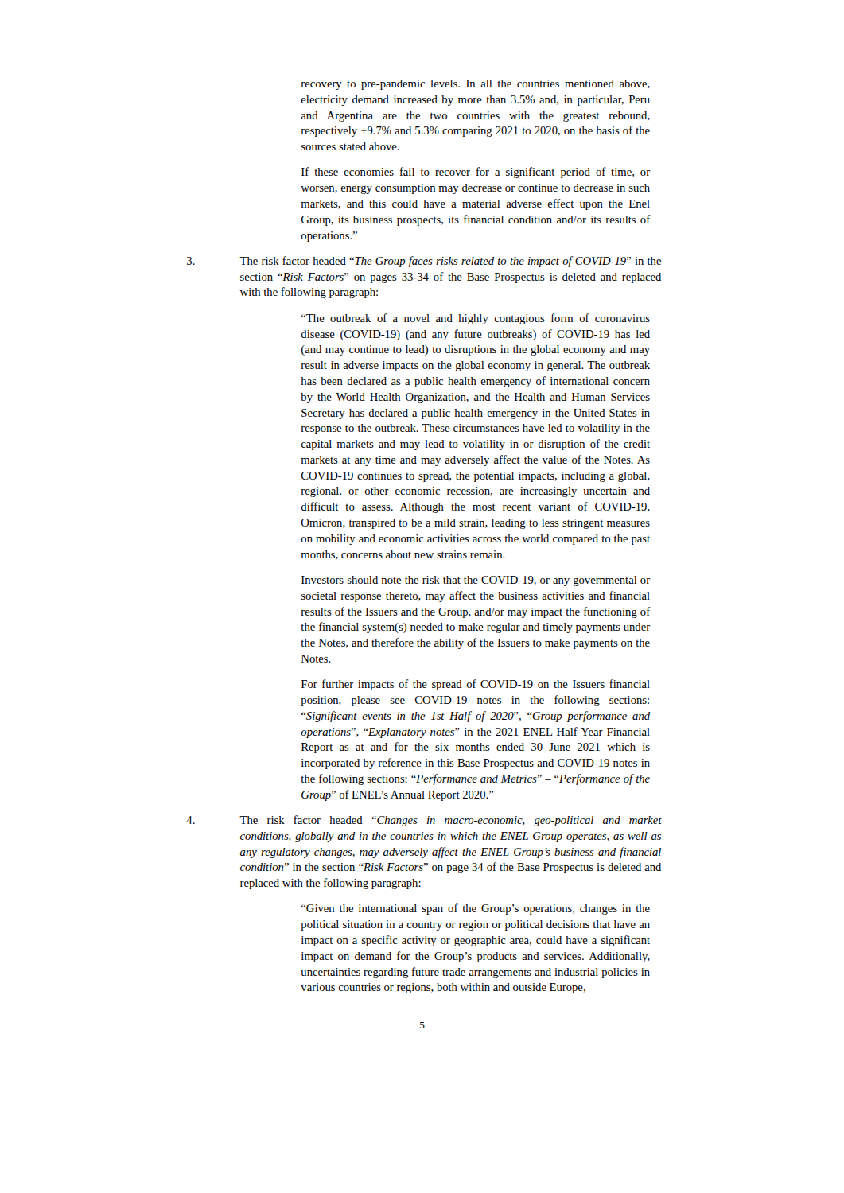recovery to pre-pandemic levels. In all the countries mentioned above, electricity demand increased by more than 3.5% and, in particular, Peru and Argentina are the two countries with the greatest rebound, respectively +9.7% and 5.3% comparing 2021 to 2020, on the basis of the sources stated above.
If these economies fail to recover for a significant period of time, or worsen, energy consumption may decrease or continue to decrease in such markets, and this could have a material adverse effect upon the Enel Group, its business prospects, its financial condition and/or its results of operations.”
3.
The risk factor headed “The Group faces risks related to the impact of COVID-19” in the section “Risk Factors” on pages 33-34 of the Base Prospectus is deleted and replaced with the following paragraph:
“The outbreak of a novel and highly contagious form of coronavirus disease (COVID-19) (and any future outbreaks) of COVID-19 has led (and may continue to lead) to disruptions in the global economy and may result in adverse impacts on the global economy in general. The outbreak has been declared as a public health emergency of international concern by the World Health Organization, and the Health and Human Services Secretary has declared a public health emergency in the United States in response to the outbreak. These circumstances have led to volatility in the capital markets and may lead to volatility in or disruption of the credit markets at any time and may adversely affect the value of the Notes. As COVID-19 continues to spread, the potential impacts, including a global, regional, or other economic recession, are increasingly uncertain and difficult to assess. Although the most recent variant of COVID-19, Omicron, transpired to be a mild strain, leading to less stringent measures on mobility and economic activities across the world compared to the past months, concerns about new strains remain.
Investors should note the risk that the COVID-19, or any governmental or societal response thereto, may affect the business activities and financial results of the Issuers and the Group, and/or may impact the functioning of the financial system(s) needed to make regular and timely payments under the Notes, and therefore the ability of the Issuers to make payments on the Notes.
For further impacts of the spread of COVID-19 on the Issuers financial position, please see COVID-19 notes in the following sections: “Significant events in the 1st Half of 2020”, “Group performance and operations”, “Explanatory notes” in the 2021 ENEL Half Year Financial Report as at and for the six months ended 30 June 2021 which is incorporated by reference in this Base Prospectus and COVID-19 notes in the following sections: “Performance and Metrics” – “Performance of the Group” of ENEL’s Annual Report 2020.”
4.
The risk factor headed “Changes in macro-economic, geo-political and market conditions, globally and in the countries in which the ENEL Group operates, as well as any regulatory changes, may adversely affect the ENEL Group’s business and financial condition” in the section “Risk Factors” on page 34 of the Base Prospectus is deleted and replaced with the following paragraph:
“Given the international span of the Group’s operations, changes in the political situation in a country or region or political decisions that have an impact on a specific activity or geographic area, could have a significant impact on demand for the Group’s products and services. Additionally, uncertainties regarding future trade arrangements and industrial policies in various countries or regions, both within and outside Europe,
5